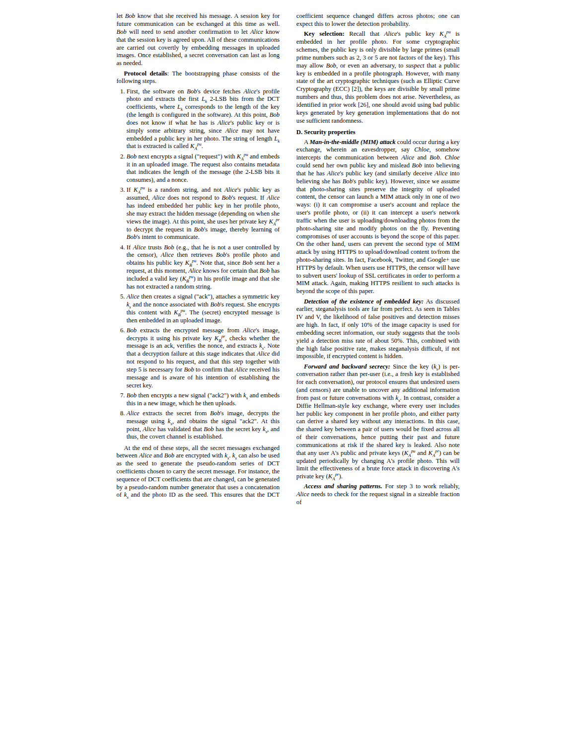let Bob know that she received his message. A session key for future communication can be exchanged at this time as well. Bob will need to send another confirmation to let Alice know that the session key is agreed upon. All of these communications are carried out covertly by embedding messages in uploaded images. Once established, a secret conversation can last as long as needed.
Protocol details: The bootstrapping phase consists of the following steps.
First, the software on Bob's device fetches Alice's profile photo and extracts the first Lk 2-LSB bits from the DCT coefficients, where Lk corresponds to the length of the key (the length is configured in the software). At this point, Bob does not know if what he has is Alice's public key or is simply some arbitrary string, since Alice may not have embedded a public key in her photo. The string of length Lk that is extracted is called KApu.
Bob next encrypts a signal ("request") with KApu and embeds it in an uploaded image. The request also contains metadata that indicates the length of the message (the 2-LSB bits it consumes), and a nonce.
If KApu is a random string, and not Alice's public key as assumed, Alice does not respond to Bob's request. If Alice has indeed embedded her public key in her profile photo, she may extract the hidden message (depending on when she views the image). At this point, she uses her private key KApr to decrypt the request in Bob's image, thereby learning of Bob's intent to communicate.
If Alice trusts Bob (e.g., that he is not a user controlled by the censor), Alice then retrieves Bob's profile photo and obtains his public key KBpu. Note that, since Bob sent her a request, at this moment, Alice knows for certain that Bob has included a valid key (KBpu) in his profile image and that she has not extracted a random string.
Alice then creates a signal ("ack"), attaches a symmetric key ks and the nonce associated with Bob's request. She encrypts this content with KBpu. The (secret) encrypted message is then embedded in an uploaded image.
Bob extracts the encrypted message from Alice's image, decrypts it using his private key KBpr, checks whether the message is an ack, verifies the nonce, and extracts ks. Note that a decryption failure at this stage indicates that Alice did not respond to his request, and that this step together with step 5 is necessary for Bob to confirm that Alice received his message and is aware of his intention of establishing the secret key.
Bob then encrypts a new signal ("ack2") with ks and embeds this in a new image, which he then uploads.
Alice extracts the secret from Bob's image, decrypts the message using ks, and obtains the signal "ack2". At this point, Alice has validated that Bob has the secret key ks, and thus, the covert channel is established.
At the end of these steps, all the secret messages exchanged between Alice and Bob are encrypted with ks. ks can also be used as the seed to generate the pseudo-random series of DCT coefficients chosen to carry the secret message. For instance, the sequence of DCT coefficients that are changed, can be generated by a pseudo-random number generator that uses a concatenation of ks and the photo ID as the seed. This ensures that the DCT coefficient sequence changed differs across photos; one can expect this to lower the detection probability.
Key selection: Recall that Alice's public key KApu is embedded in her profile photo. For some cryptographic schemes, the public key is only divisible by large primes (small prime numbers such as 2, 3 or 5 are not factors of the key). This may allow Bob, or even an adversary, to suspect that a public key is embedded in a profile photograph. However, with many state of the art cryptographic techniques (such as Elliptic Curve Cryptography (ECC) [2]), the keys are divisible by small prime numbers and thus, this problem does not arise. Nevertheless, as identified in prior work [26], one should avoid using bad public keys generated by key generation implementations that do not use sufficient randomness.
D. Security properties
A Man-in-the-middle (MIM) attack could occur during a key exchange, wherein an eavesdropper, say Chloe, somehow intercepts the communication between Alice and Bob. Chloe could send her own public key and mislead Bob into believing that he has Alice's public key (and similarly deceive Alice into believing she has Bob's public key). However, since we assume that photo-sharing sites preserve the integrity of uploaded content, the censor can launch a MIM attack only in one of two ways: (i) it can compromise a user's account and replace the user's profile photo, or (ii) it can intercept a user's network traffic when the user is uploading/downloading photos from the photo-sharing site and modify photos on the fly. Preventing compromises of user accounts is beyond the scope of this paper. On the other hand, users can prevent the second type of MIM attack by using HTTPS to upload/download content to/from the photo-sharing sites. In fact, Facebook, Twitter, and Google+ use HTTPS by default. When users use HTTPS, the censor will have to subvert users' lookup of SSL certificates in order to perform a MIM attack. Again, making HTTPS resilient to such attacks is beyond the scope of this paper.
Detection of the existence of embedded key: As discussed earlier, steganalysis tools are far from perfect. As seen in Tables IV and V, the likelihood of false positives and detection misses are high. In fact, if only 10% of the image capacity is used for embedding secret information, our study suggests that the tools yield a detection miss rate of about 50%. This, combined with the high false positive rate, makes steganalysis difficult, if not impossible, if encrypted content is hidden.
Forward and backward secrecy: Since the key (ks) is per-conversation rather than per-user (i.e., a fresh key is established for each conversation), our protocol ensures that undesired users (and censors) are unable to uncover any additional information from past or future conversations with ks. In contrast, consider a Diffie Hellman-style key exchange, where every user includes her public key component in her profile photo, and either party can derive a shared key without any interactions. In this case, the shared key between a pair of users would be fixed across all of their conversations, hence putting their past and future communications at risk if the shared key is leaked. Also note that any user A's public and private keys (KApu and KApr) can be updated periodically by changing A's profile photo. This will limit the effectiveness of a brute force attack in discovering A's private key (KApr).
Access and sharing patterns. For step 3 to work reliably, Alice needs to check for the request signal in a sizeable fraction of